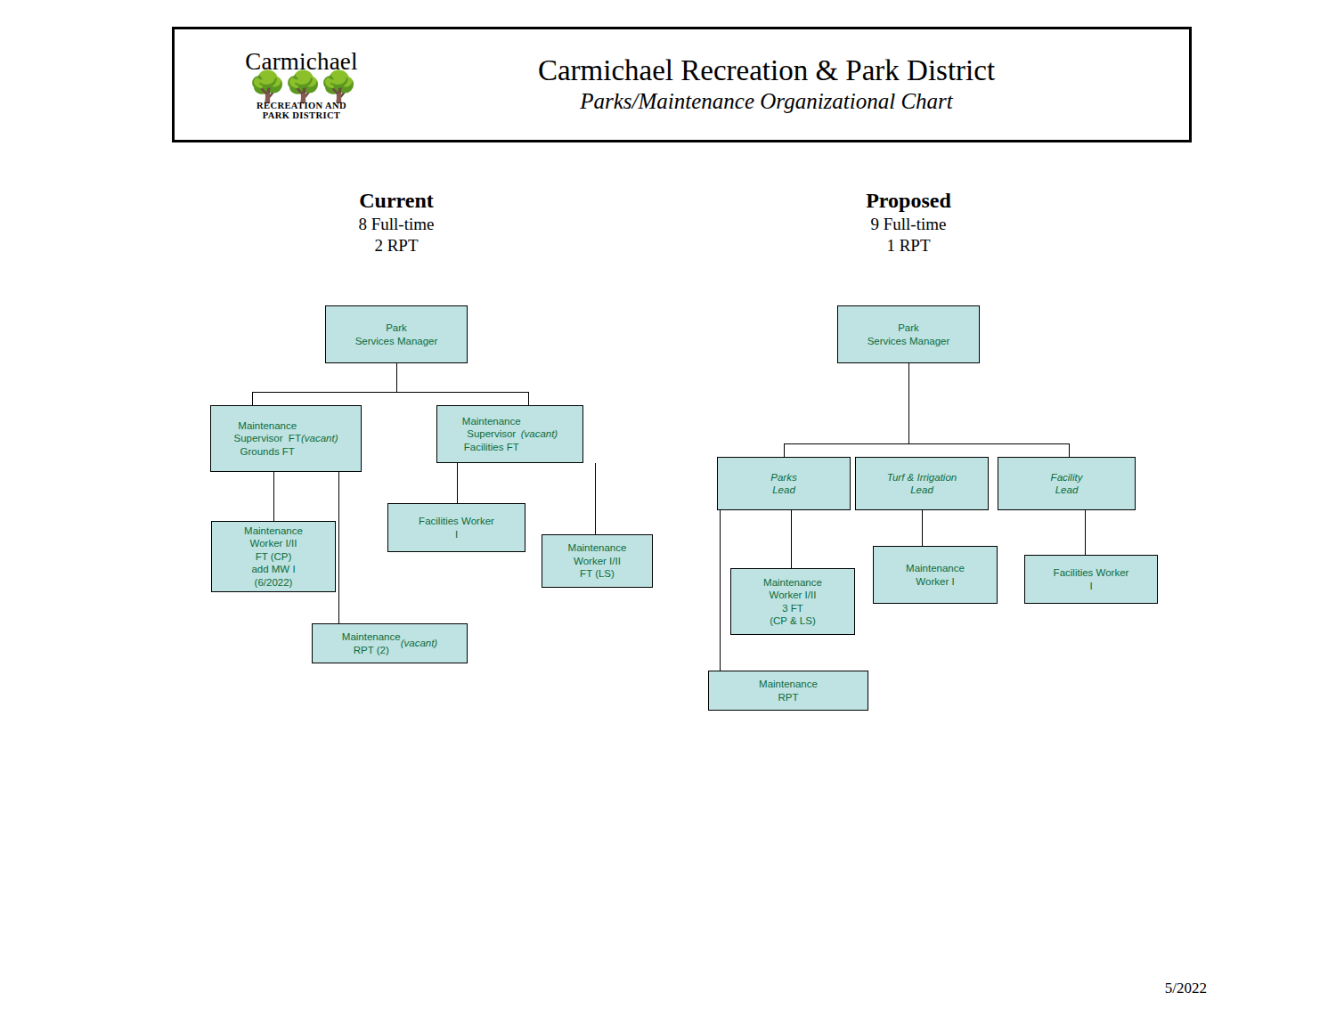Carmichael
🌳🌳🌳
RECREATION AND
PARK DISTRICT
Carmichael Recreation & Park District
Parks/Maintenance Organizational Chart
Current
8 Full-time
2 RPT
Proposed
9 Full-time
1 RPT
Park
Services Manager
Maintenance
Supervisor FT
Grounds FT
(vacant)
Maintenance
Supervisor
Facilities FT (vacant)
Maintenance
Worker I/II
FT (CP)
add MW I
(6/2022)
Maintenance
RPT (2) (vacant)
Facilities Worker
I
Maintenance
Worker I/II
FT (LS)
Park
Services Manager
Parks
Lead
Turf & Irrigation
Lead
Facility
Lead
Maintenance
Worker I/II
3 FT
(CP & LS)
Maintenance
RPT
Maintenance
Worker I
Facilities Worker
I
5/2022